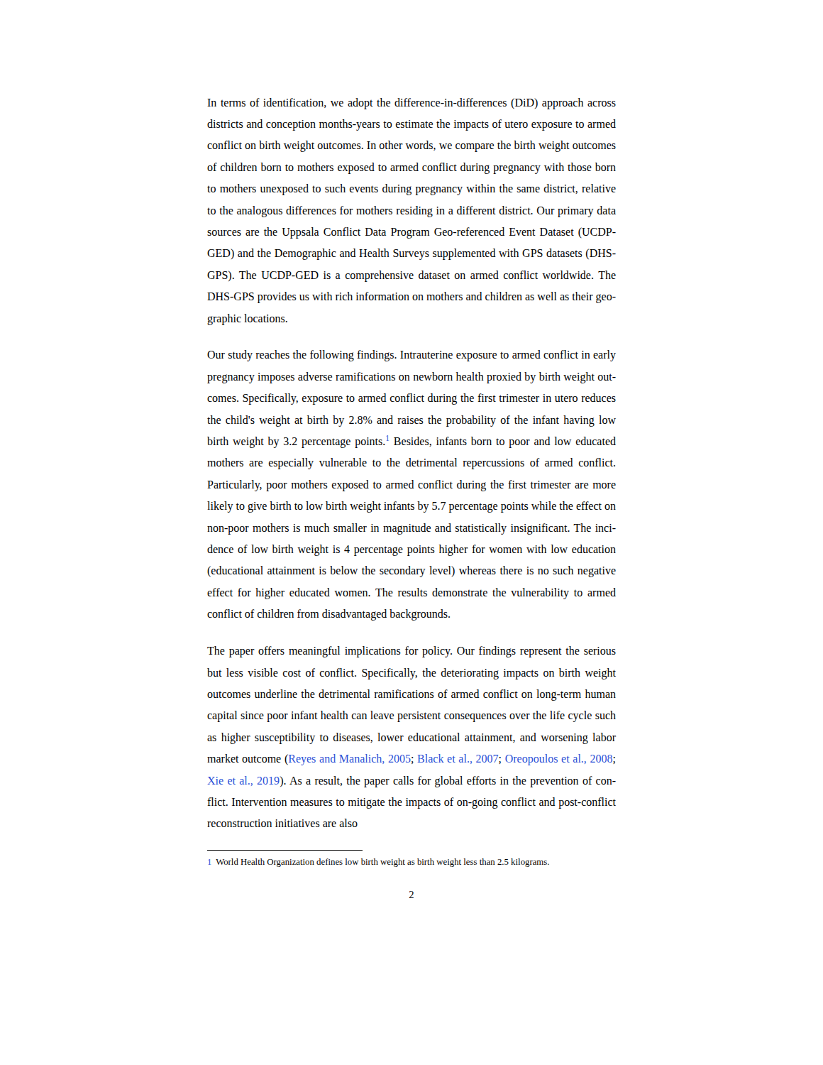In terms of identification, we adopt the difference-in-differences (DiD) approach across districts and conception months-years to estimate the impacts of utero exposure to armed conflict on birth weight outcomes. In other words, we compare the birth weight outcomes of children born to mothers exposed to armed conflict during pregnancy with those born to mothers unexposed to such events during pregnancy within the same district, relative to the analogous differences for mothers residing in a different district. Our primary data sources are the Uppsala Conflict Data Program Geo-referenced Event Dataset (UCDP-GED) and the Demographic and Health Surveys supplemented with GPS datasets (DHS-GPS). The UCDP-GED is a comprehensive dataset on armed conflict worldwide. The DHS-GPS provides us with rich information on mothers and children as well as their geographic locations.
Our study reaches the following findings. Intrauterine exposure to armed conflict in early pregnancy imposes adverse ramifications on newborn health proxied by birth weight outcomes. Specifically, exposure to armed conflict during the first trimester in utero reduces the child's weight at birth by 2.8% and raises the probability of the infant having low birth weight by 3.2 percentage points.1 Besides, infants born to poor and low educated mothers are especially vulnerable to the detrimental repercussions of armed conflict. Particularly, poor mothers exposed to armed conflict during the first trimester are more likely to give birth to low birth weight infants by 5.7 percentage points while the effect on non-poor mothers is much smaller in magnitude and statistically insignificant. The incidence of low birth weight is 4 percentage points higher for women with low education (educational attainment is below the secondary level) whereas there is no such negative effect for higher educated women. The results demonstrate the vulnerability to armed conflict of children from disadvantaged backgrounds.
The paper offers meaningful implications for policy. Our findings represent the serious but less visible cost of conflict. Specifically, the deteriorating impacts on birth weight outcomes underline the detrimental ramifications of armed conflict on long-term human capital since poor infant health can leave persistent consequences over the life cycle such as higher susceptibility to diseases, lower educational attainment, and worsening labor market outcome (Reyes and Manalich, 2005; Black et al., 2007; Oreopoulos et al., 2008; Xie et al., 2019). As a result, the paper calls for global efforts in the prevention of conflict. Intervention measures to mitigate the impacts of on-going conflict and post-conflict reconstruction initiatives are also
1 World Health Organization defines low birth weight as birth weight less than 2.5 kilograms.
2